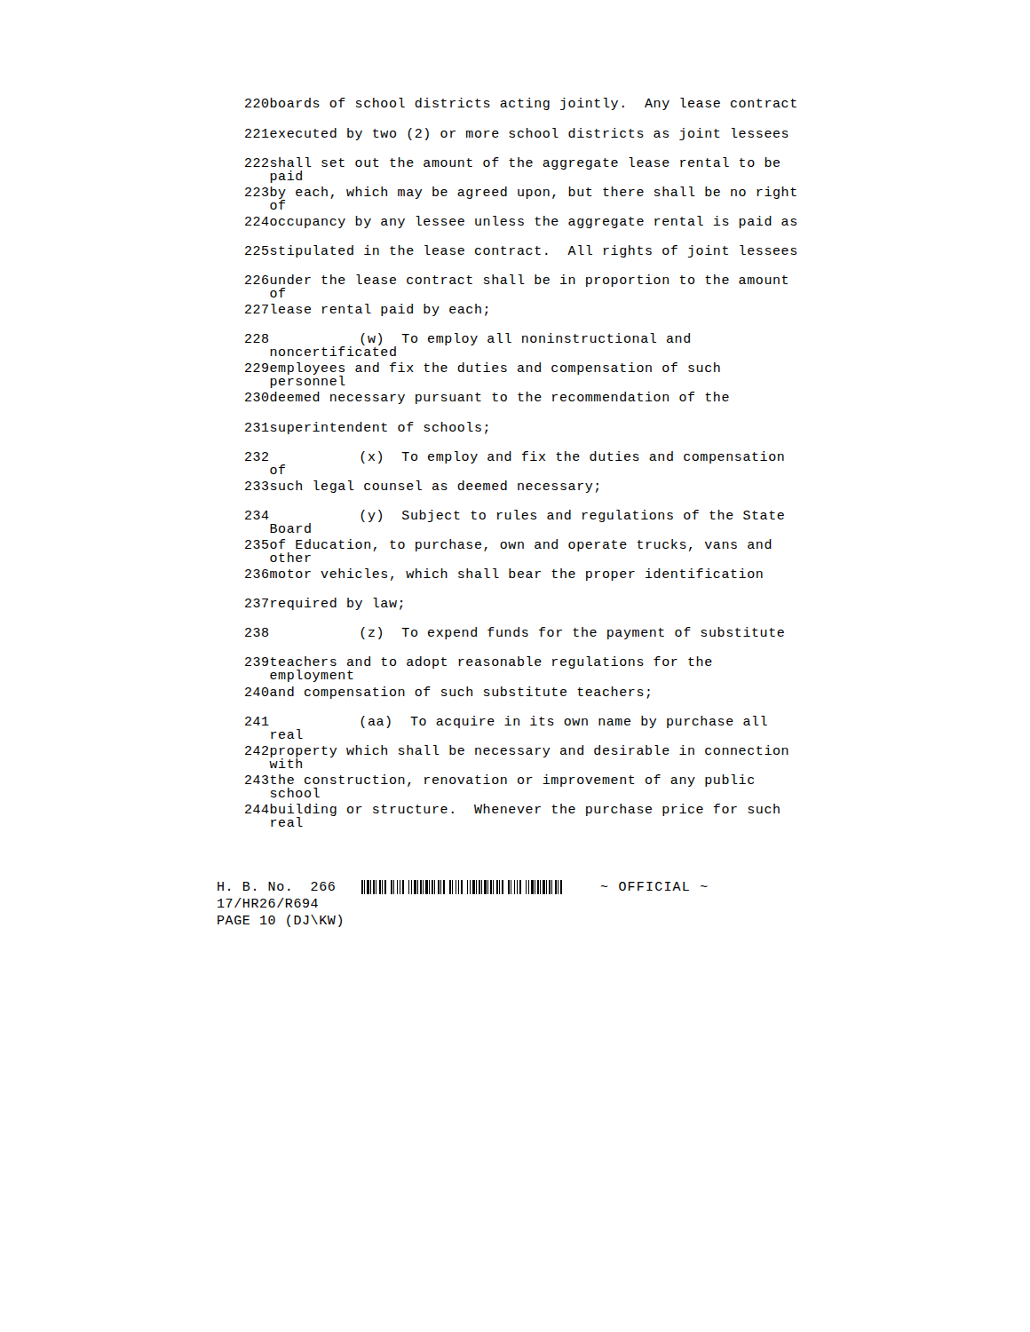| 220 | boards of school districts acting jointly. Any lease contract |
| 221 | executed by two (2) or more school districts as joint lessees |
| 222 | shall set out the amount of the aggregate lease rental to be paid |
| 223 | by each, which may be agreed upon, but there shall be no right of |
| 224 | occupancy by any lessee unless the aggregate rental is paid as |
| 225 | stipulated in the lease contract. All rights of joint lessees |
| 226 | under the lease contract shall be in proportion to the amount of |
| 227 | lease rental paid by each; |
| 228 | (w) To employ all noninstructional and noncertificated |
| 229 | employees and fix the duties and compensation of such personnel |
| 230 | deemed necessary pursuant to the recommendation of the |
| 231 | superintendent of schools; |
| 232 | (x) To employ and fix the duties and compensation of |
| 233 | such legal counsel as deemed necessary; |
| 234 | (y) Subject to rules and regulations of the State Board |
| 235 | of Education, to purchase, own and operate trucks, vans and other |
| 236 | motor vehicles, which shall bear the proper identification |
| 237 | required by law; |
| 238 | (z) To expend funds for the payment of substitute |
| 239 | teachers and to adopt reasonable regulations for the employment |
| 240 | and compensation of such substitute teachers; |
| 241 | (aa) To acquire in its own name by purchase all real |
| 242 | property which shall be necessary and desirable in connection with |
| 243 | the construction, renovation or improvement of any public school |
| 244 | building or structure. Whenever the purchase price for such real |
H. B. No. 266 ~ OFFICIAL ~
17/HR26/R694
PAGE 10 (DJ\KW)